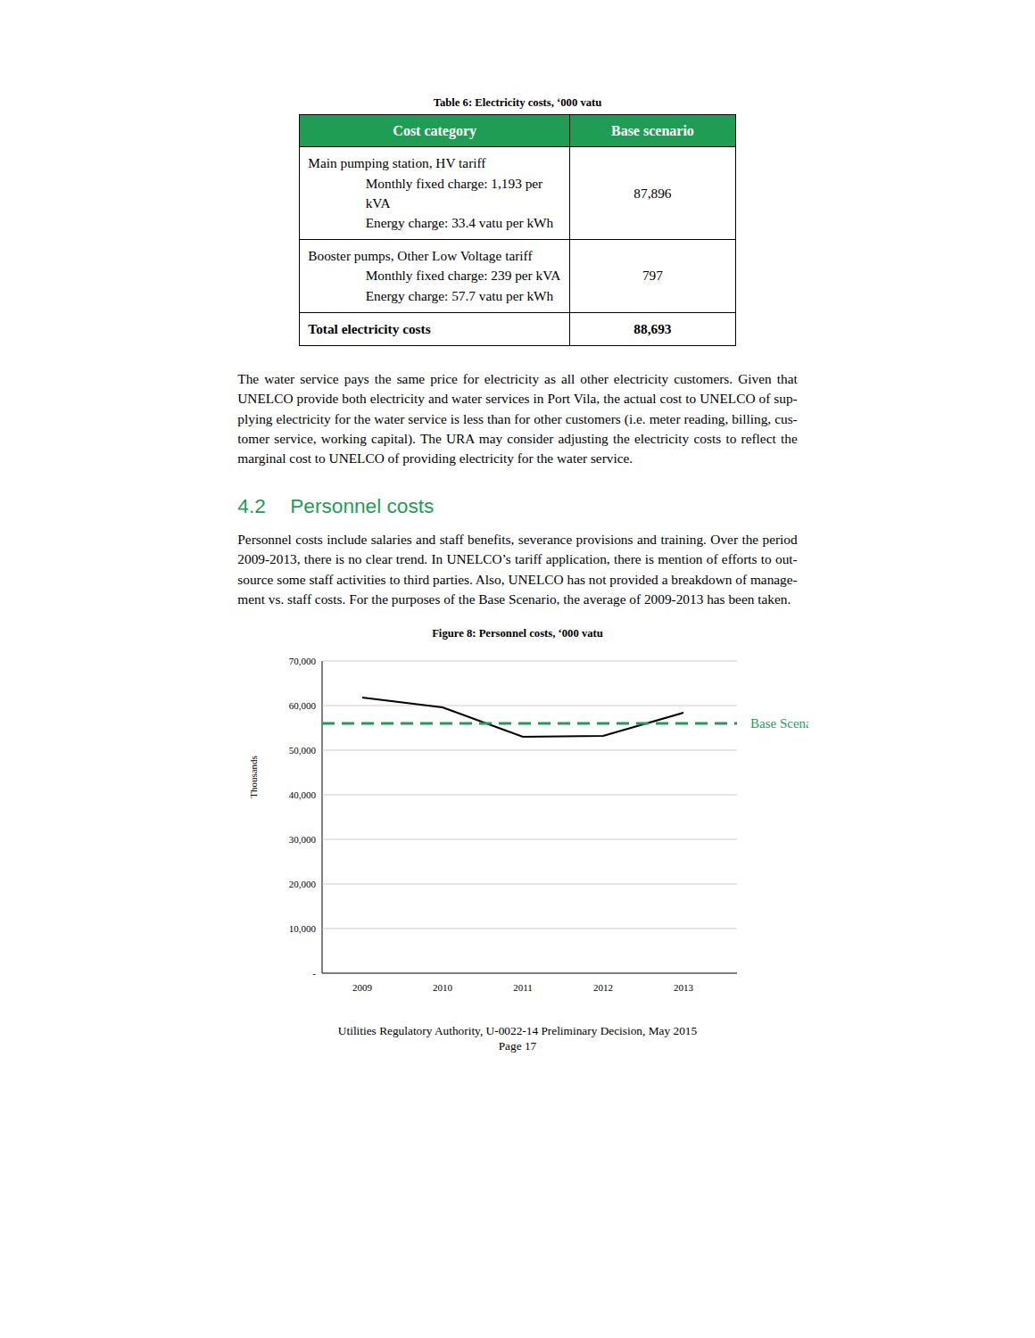Table 6: Electricity costs, ‘000 vatu
| Cost category | Base scenario |
| --- | --- |
| Main pumping station, HV tariff Monthly fixed charge: 1,193 per kVA Energy charge: 33.4 vatu per kWh | 87,896 |
| Booster pumps, Other Low Voltage tariff Monthly fixed charge: 239 per kVA Energy charge: 57.7 vatu per kWh | 797 |
| Total electricity costs | 88,693 |
The water service pays the same price for electricity as all other electricity customers. Given that UNELCO provide both electricity and water services in Port Vila, the actual cost to UNELCO of supplying electricity for the water service is less than for other customers (i.e. meter reading, billing, customer service, working capital). The URA may consider adjusting the electricity costs to reflect the marginal cost to UNELCO of providing electricity for the water service.
4.2 Personnel costs
Personnel costs include salaries and staff benefits, severance provisions and training. Over the period 2009-2013, there is no clear trend. In UNELCO’s tariff application, there is mention of efforts to outsource some staff activities to third parties. Also, UNELCO has not provided a breakdown of management vs. staff costs. For the purposes of the Base Scenario, the average of 2009-2013 has been taken.
Figure 8: Personnel costs, ‘000 vatu
Thousands 70,000 60,000 50,000 40,000 30,000 20,000 10,000 - 2009 2010 2011 2012 2013 Base Scenario
Utilities Regulatory Authority, U-0022-14 Preliminary Decision, May 2015
Page 17